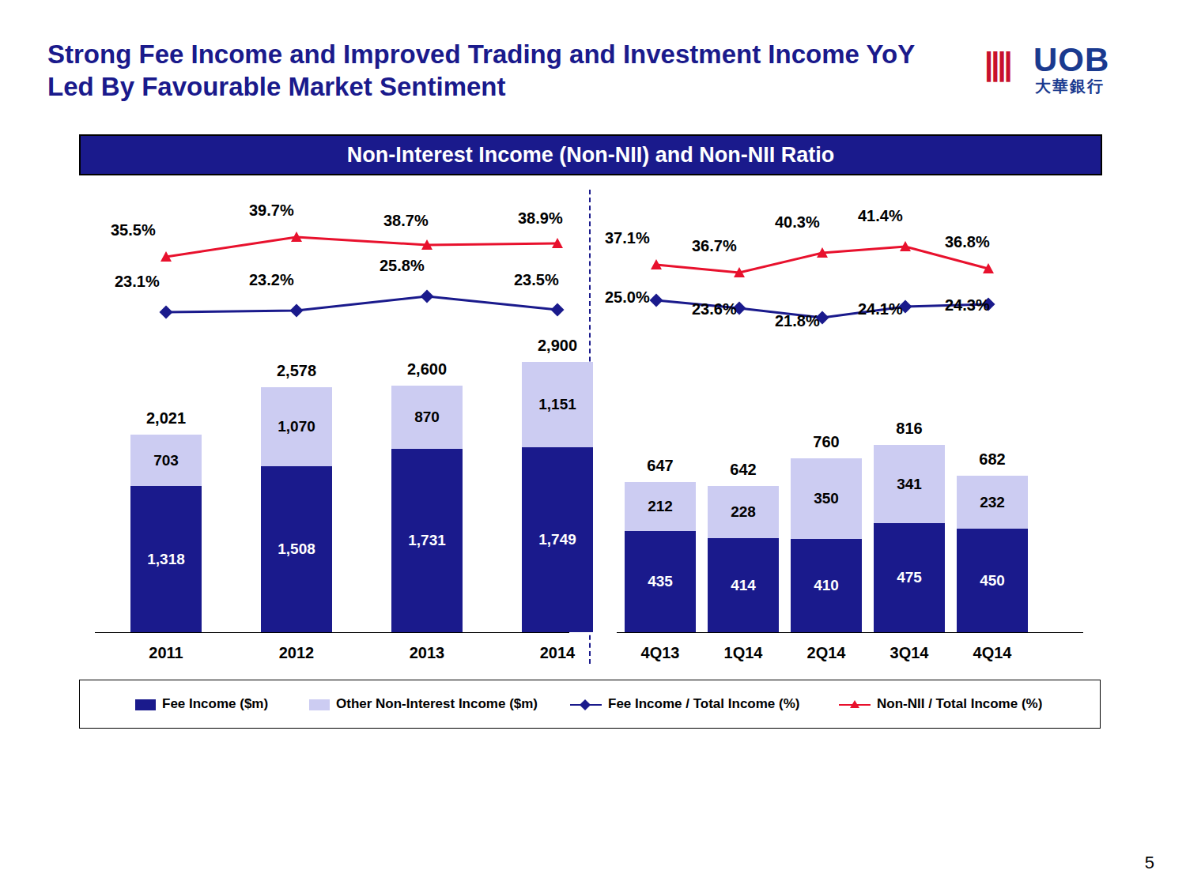Strong Fee Income and Improved Trading and Investment Income YoY Led By Favourable Market Sentiment
||||
UOB
大華銀行
Non-Interest Income (Non-NII) and Non-NII Ratio
35.5%
39.7%
38.7%
38.9%
23.1%
23.2%
25.8%
23.5%
37.1%
36.7%
40.3%
41.4%
36.8%
25.0%
23.6%
21.8%
24.1%
24.3%
2,021
703
1,318
2011
2,578
1,070
1,508
2012
2,600
870
1,731
2013
2,900
1,151
1,749
2014
647
212
435
4Q13
642
228
414
1Q14
760
350
410
2Q14
816
341
475
3Q14
682
232
450
4Q14
Fee Income ($m)
Other Non-Interest Income ($m)
Fee Income / Total Income (%)
Non-NII / Total Income (%)
5